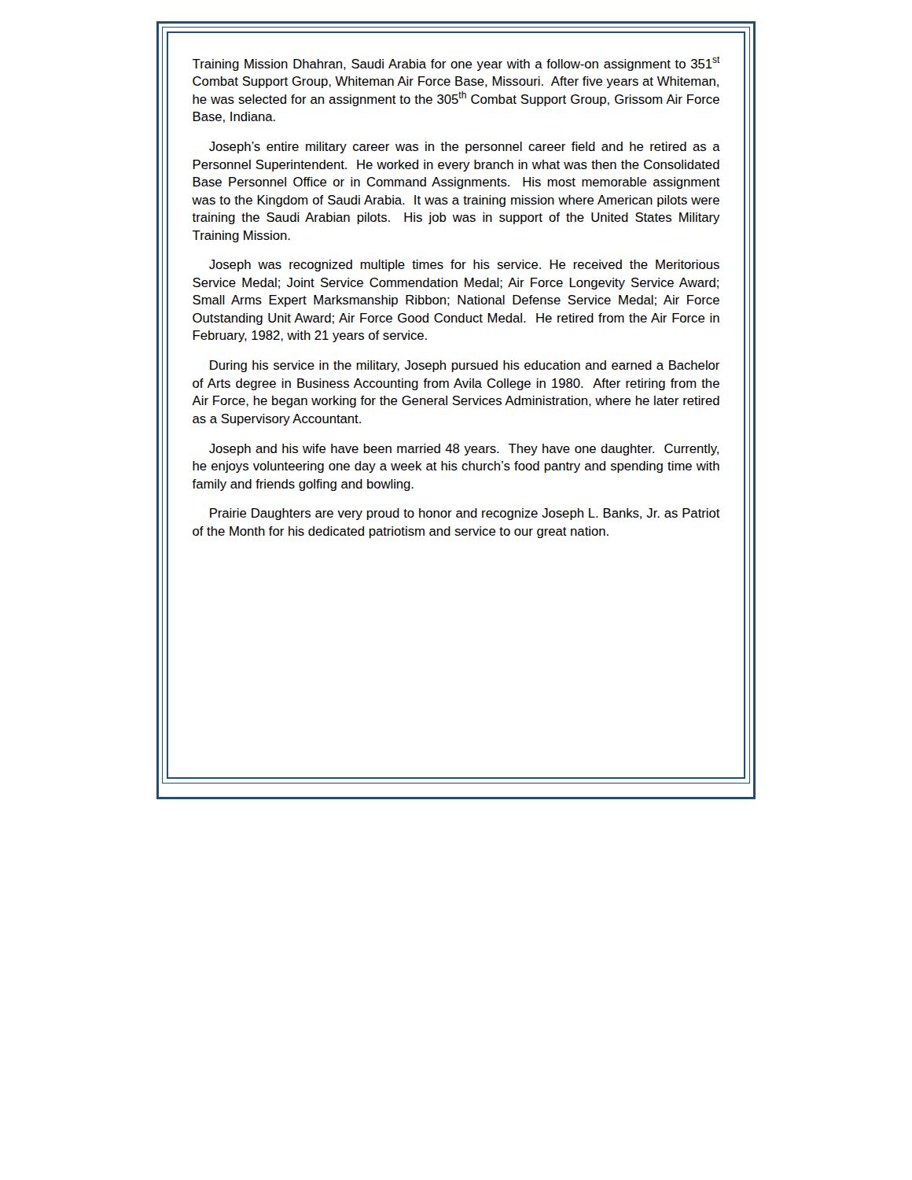Training Mission Dhahran, Saudi Arabia for one year with a follow-on assignment to 351st Combat Support Group, Whiteman Air Force Base, Missouri. After five years at Whiteman, he was selected for an assignment to the 305th Combat Support Group, Grissom Air Force Base, Indiana.
Joseph’s entire military career was in the personnel career field and he retired as a Personnel Superintendent. He worked in every branch in what was then the Consolidated Base Personnel Office or in Command Assignments. His most memorable assignment was to the Kingdom of Saudi Arabia. It was a training mission where American pilots were training the Saudi Arabian pilots. His job was in support of the United States Military Training Mission.
Joseph was recognized multiple times for his service. He received the Meritorious Service Medal; Joint Service Commendation Medal; Air Force Longevity Service Award; Small Arms Expert Marksmanship Ribbon; National Defense Service Medal; Air Force Outstanding Unit Award; Air Force Good Conduct Medal. He retired from the Air Force in February, 1982, with 21 years of service.
During his service in the military, Joseph pursued his education and earned a Bachelor of Arts degree in Business Accounting from Avila College in 1980. After retiring from the Air Force, he began working for the General Services Administration, where he later retired as a Supervisory Accountant.
Joseph and his wife have been married 48 years. They have one daughter. Currently, he enjoys volunteering one day a week at his church’s food pantry and spending time with family and friends golfing and bowling.
Prairie Daughters are very proud to honor and recognize Joseph L. Banks, Jr. as Patriot of the Month for his dedicated patriotism and service to our great nation.